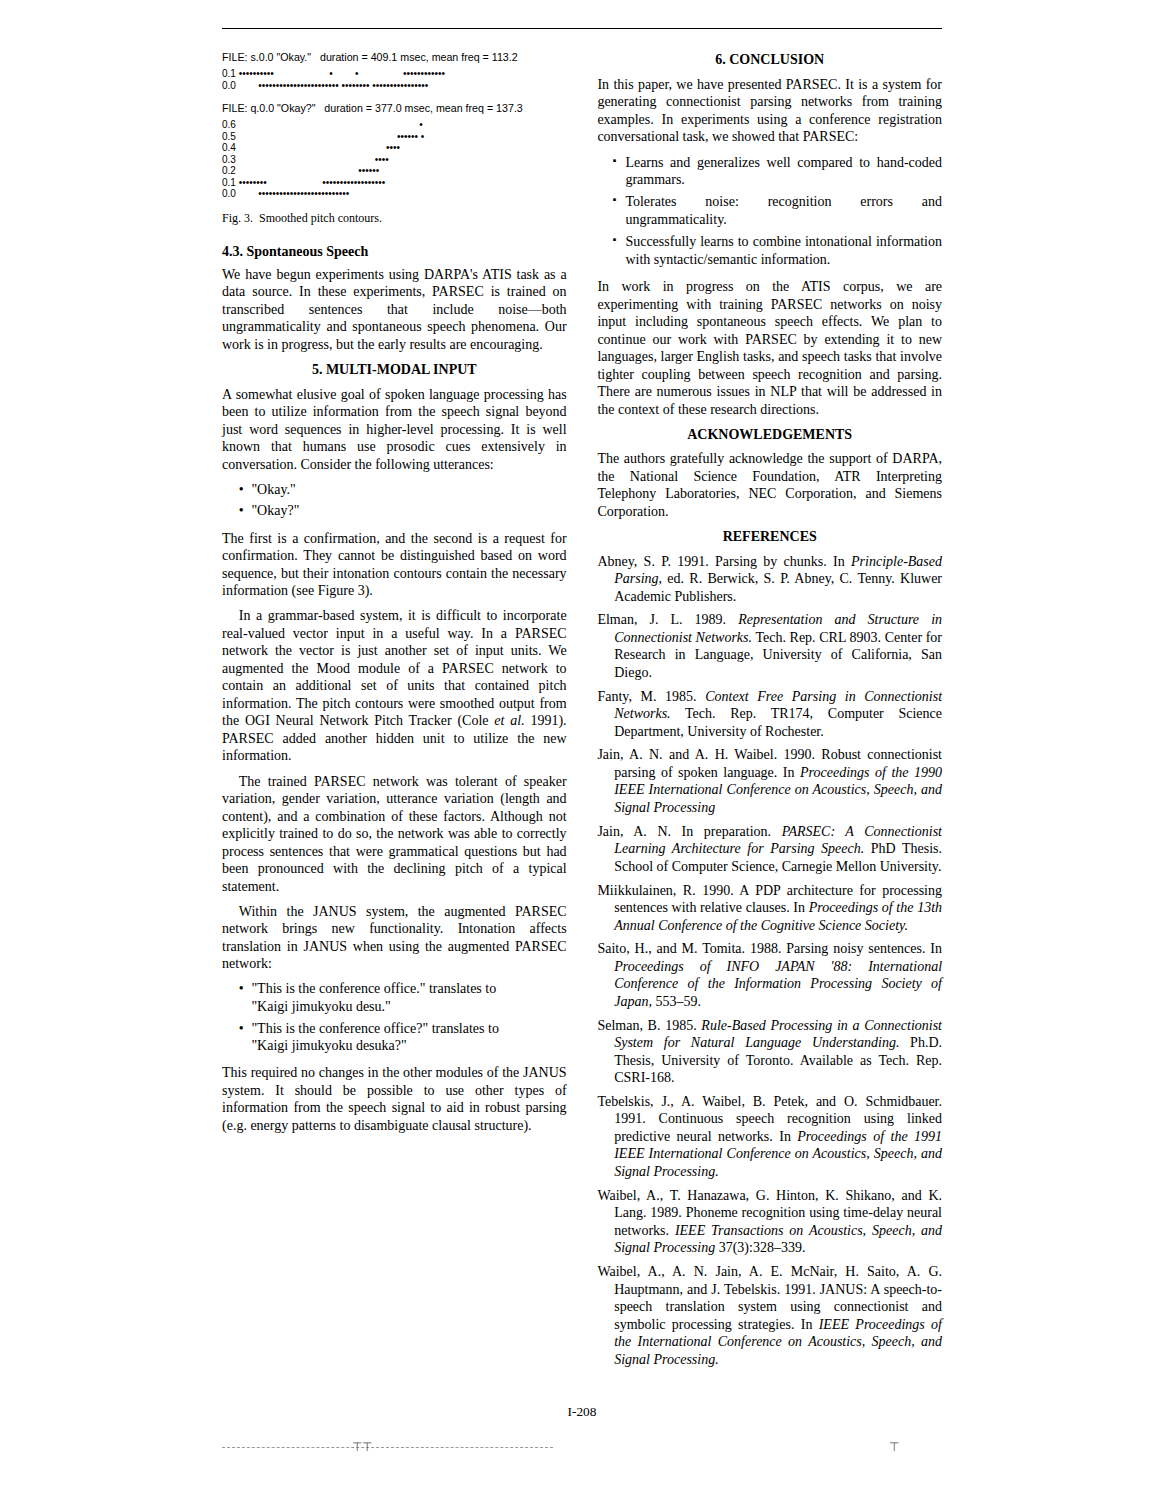FILE: s.0.0 "Okay." duration = 409.1 msec, mean freq = 113.2
0.1 •••••••••• • • •••••••••••• 0.0 ••••••••••••••••••••••• •••••••• ••••••••••••••••
FILE: q.0.0 "Okay?" duration = 377.0 msec, mean freq = 137.3
0.6 • 0.5 •••••• • 0.4 •••• 0.3 •••• 0.2 •••••• 0.1 •••••••• •••••••••••••••••• 0.0 ••••••••••••••••••••••••••
Fig. 3. Smoothed pitch contours.
4.3. Spontaneous Speech
We have begun experiments using DARPA's ATIS task as a data source. In these experiments, PARSEC is trained on transcribed sentences that include noise—both ungrammaticality and spontaneous speech phenomena. Our work is in progress, but the early results are encouraging.
5. MULTI-MODAL INPUT
A somewhat elusive goal of spoken language processing has been to utilize information from the speech signal beyond just word sequences in higher-level processing. It is well known that humans use prosodic cues extensively in conversation. Consider the following utterances:
"Okay."
"Okay?"
The first is a confirmation, and the second is a request for confirmation. They cannot be distinguished based on word sequence, but their intonation contours contain the necessary information (see Figure 3).
In a grammar-based system, it is difficult to incorporate real-valued vector input in a useful way. In a PARSEC network the vector is just another set of input units. We augmented the Mood module of a PARSEC network to contain an additional set of units that contained pitch information. The pitch contours were smoothed output from the OGI Neural Network Pitch Tracker (Cole et al. 1991). PARSEC added another hidden unit to utilize the new information.
The trained PARSEC network was tolerant of speaker variation, gender variation, utterance variation (length and content), and a combination of these factors. Although not explicitly trained to do so, the network was able to correctly process sentences that were grammatical questions but had been pronounced with the declining pitch of a typical statement.
Within the JANUS system, the augmented PARSEC network brings new functionality. Intonation affects translation in JANUS when using the augmented PARSEC network:
"This is the conference office." translates to
"Kaigi jimukyoku desu."
"This is the conference office?" translates to
"Kaigi jimukyoku desuka?"
This required no changes in the other modules of the JANUS system. It should be possible to use other types of information from the speech signal to aid in robust parsing (e.g. energy patterns to disambiguate clausal structure).
6. CONCLUSION
In this paper, we have presented PARSEC. It is a system for generating connectionist parsing networks from training examples. In experiments using a conference registration conversational task, we showed that PARSEC:
Learns and generalizes well compared to hand-coded grammars.
Tolerates noise: recognition errors and ungrammaticality.
Successfully learns to combine intonational information with syntactic/semantic information.
In work in progress on the ATIS corpus, we are experimenting with training PARSEC networks on noisy input including spontaneous speech effects. We plan to continue our work with PARSEC by extending it to new languages, larger English tasks, and speech tasks that involve tighter coupling between speech recognition and parsing. There are numerous issues in NLP that will be addressed in the context of these research directions.
ACKNOWLEDGEMENTS
The authors gratefully acknowledge the support of DARPA, the National Science Foundation, ATR Interpreting Telephony Laboratories, NEC Corporation, and Siemens Corporation.
REFERENCES
Abney, S. P. 1991. Parsing by chunks. In Principle-Based Parsing, ed. R. Berwick, S. P. Abney, C. Tenny. Kluwer Academic Publishers.
Elman, J. L. 1989. Representation and Structure in Connectionist Networks. Tech. Rep. CRL 8903. Center for Research in Language, University of California, San Diego.
Fanty, M. 1985. Context Free Parsing in Connectionist Networks. Tech. Rep. TR174, Computer Science Department, University of Rochester.
Jain, A. N. and A. H. Waibel. 1990. Robust connectionist parsing of spoken language. In Proceedings of the 1990 IEEE International Conference on Acoustics, Speech, and Signal Processing
Jain, A. N. In preparation. PARSEC: A Connectionist Learning Architecture for Parsing Speech. PhD Thesis. School of Computer Science, Carnegie Mellon University.
Miikkulainen, R. 1990. A PDP architecture for processing sentences with relative clauses. In Proceedings of the 13th Annual Conference of the Cognitive Science Society.
Saito, H., and M. Tomita. 1988. Parsing noisy sentences. In Proceedings of INFO JAPAN '88: International Conference of the Information Processing Society of Japan, 553–59.
Selman, B. 1985. Rule-Based Processing in a Connectionist System for Natural Language Understanding. Ph.D. Thesis, University of Toronto. Available as Tech. Rep. CSRI-168.
Tebelskis, J., A. Waibel, B. Petek, and O. Schmidbauer. 1991. Continuous speech recognition using linked predictive neural networks. In Proceedings of the 1991 IEEE International Conference on Acoustics, Speech, and Signal Processing.
Waibel, A., T. Hanazawa, G. Hinton, K. Shikano, and K. Lang. 1989. Phoneme recognition using time-delay neural networks. IEEE Transactions on Acoustics, Speech, and Signal Processing 37(3):328–339.
Waibel, A., A. N. Jain, A. E. McNair, H. Saito, A. G. Hauptmann, and J. Tebelskis. 1991. JANUS: A speech-to-speech translation system using connectionist and symbolic processing strategies. In IEEE Proceedings of the International Conference on Acoustics, Speech, and Signal Processing.
I-208
⊤⊤
⊤